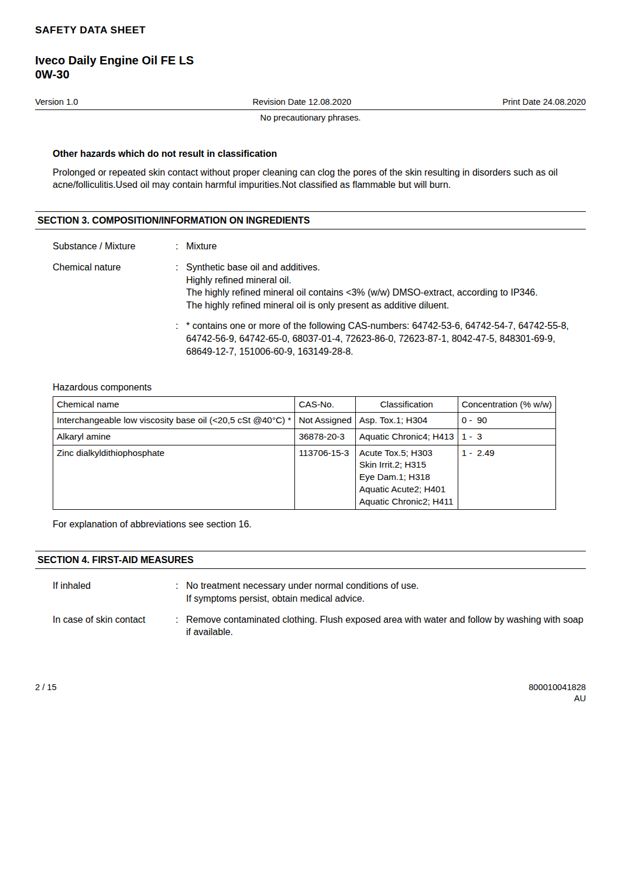SAFETY DATA SHEET
Iveco Daily Engine Oil FE LS
0W-30
Version 1.0 Revision Date 12.08.2020 Print Date 24.08.2020
No precautionary phrases.
Other hazards which do not result in classification
Prolonged or repeated skin contact without proper cleaning can clog the pores of the skin resulting in disorders such as oil acne/folliculitis.Used oil may contain harmful impurities.Not classified as flammable but will burn.
SECTION 3. COMPOSITION/INFORMATION ON INGREDIENTS
| Substance / Mixture | : | Mixture |
| Chemical nature | : | Synthetic base oil and additives. Highly refined mineral oil. The highly refined mineral oil contains <3% (w/w) DMSO-extract, according to IP346. The highly refined mineral oil is only present as additive diluent. |
| | : | * contains one or more of the following CAS-numbers: 64742-53-6, 64742-54-7, 64742-55-8, 64742-56-9, 64742-65-0, 68037-01-4, 72623-86-0, 72623-87-1, 8042-47-5, 848301-69-9, 68649-12-7, 151006-60-9, 163149-28-8. |
Hazardous components
| Chemical name | CAS-No. | Classification | Concentration (% w/w) |
| --- | --- | --- | --- |
| Interchangeable low viscosity base oil (<20,5 cSt @40°C) * | Not Assigned | Asp. Tox.1; H304 | 0 - 90 |
| Alkaryl amine | 36878-20-3 | Aquatic Chronic4; H413 | 1 - 3 |
| Zinc dialkyldithiophosphate | 113706-15-3 | Acute Tox.5; H303 Skin Irrit.2; H315 Eye Dam.1; H318 Aquatic Acute2; H401 Aquatic Chronic2; H411 | 1 - 2.49 |
For explanation of abbreviations see section 16.
SECTION 4. FIRST-AID MEASURES
| If inhaled | : | No treatment necessary under normal conditions of use. If symptoms persist, obtain medical advice. |
| In case of skin contact | : | Remove contaminated clothing. Flush exposed area with water and follow by washing with soap if available. |
2 / 15 800010041828
AU